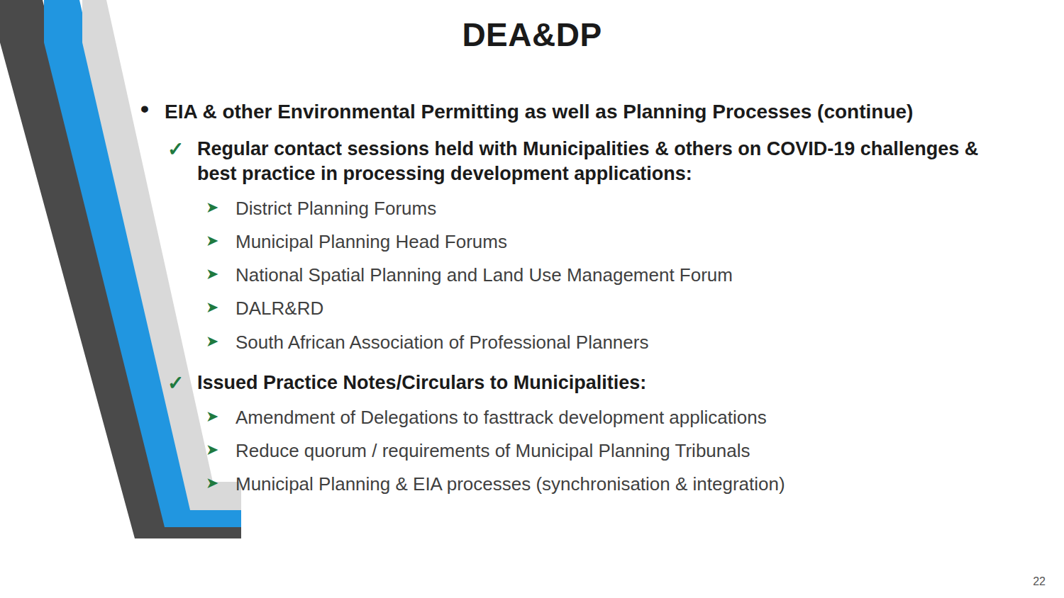DEA&DP
EIA & other Environmental Permitting as well as Planning Processes (continue)
Regular contact sessions held with Municipalities & others on COVID-19 challenges & best practice in processing development applications:
District Planning Forums
Municipal Planning Head Forums
National Spatial Planning and Land Use Management Forum
DALR&RD
South African Association of Professional Planners
Issued Practice Notes/Circulars to Municipalities:
Amendment of Delegations to fasttrack development applications
Reduce quorum / requirements of Municipal Planning Tribunals
Municipal Planning & EIA processes (synchronisation & integration)
22